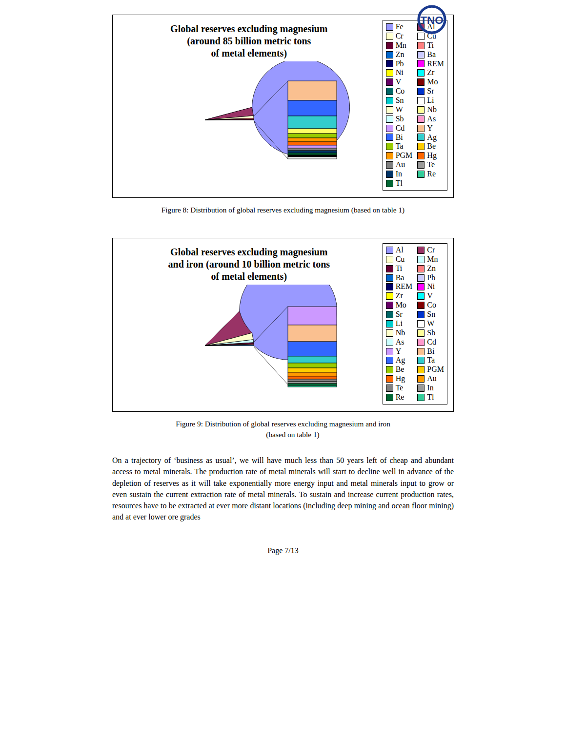TNO
Global reserves excluding magnesium
(around 85 billion metric tons
of metal elements)
Fe
Cr
Mn
Zn
Pb
Ni
V
Co
Sn
W
Sb
Cd
Bi
Ta
PGM
Au
In
Tl
Al
Cu
Ti
Ba
REM
Zr
Mo
Sr
Li
Nb
As
Y
Ag
Be
Hg
Te
Re
Figure 8: Distribution of global reserves excluding magnesium (based on table 1)
Global reserves excluding magnesium
and iron (around 10 billion metric tons
of metal elements)
Al
Cu
Ti
Ba
REM
Zr
Mo
Sr
Li
Nb
As
Y
Ag
Be
Hg
Te
Re
Cr
Mn
Zn
Pb
Ni
V
Co
Sn
W
Sb
Cd
Bi
Ta
PGM
Au
In
Tl
Figure 9: Distribution of global reserves excluding magnesium and iron(based on table 1)
On a trajectory of ‘business as usual’, we will have much less than 50 years left of cheap and abundant access to metal minerals. The production rate of metal minerals will start to decline well in advance of the depletion of reserves as it will take exponentially more energy input and metal minerals input to grow or even sustain the current extraction rate of metal minerals. To sustain and increase current production rates, resources have to be extracted at ever more distant locations (including deep mining and ocean floor mining) and at ever lower ore grades
Page 7/13